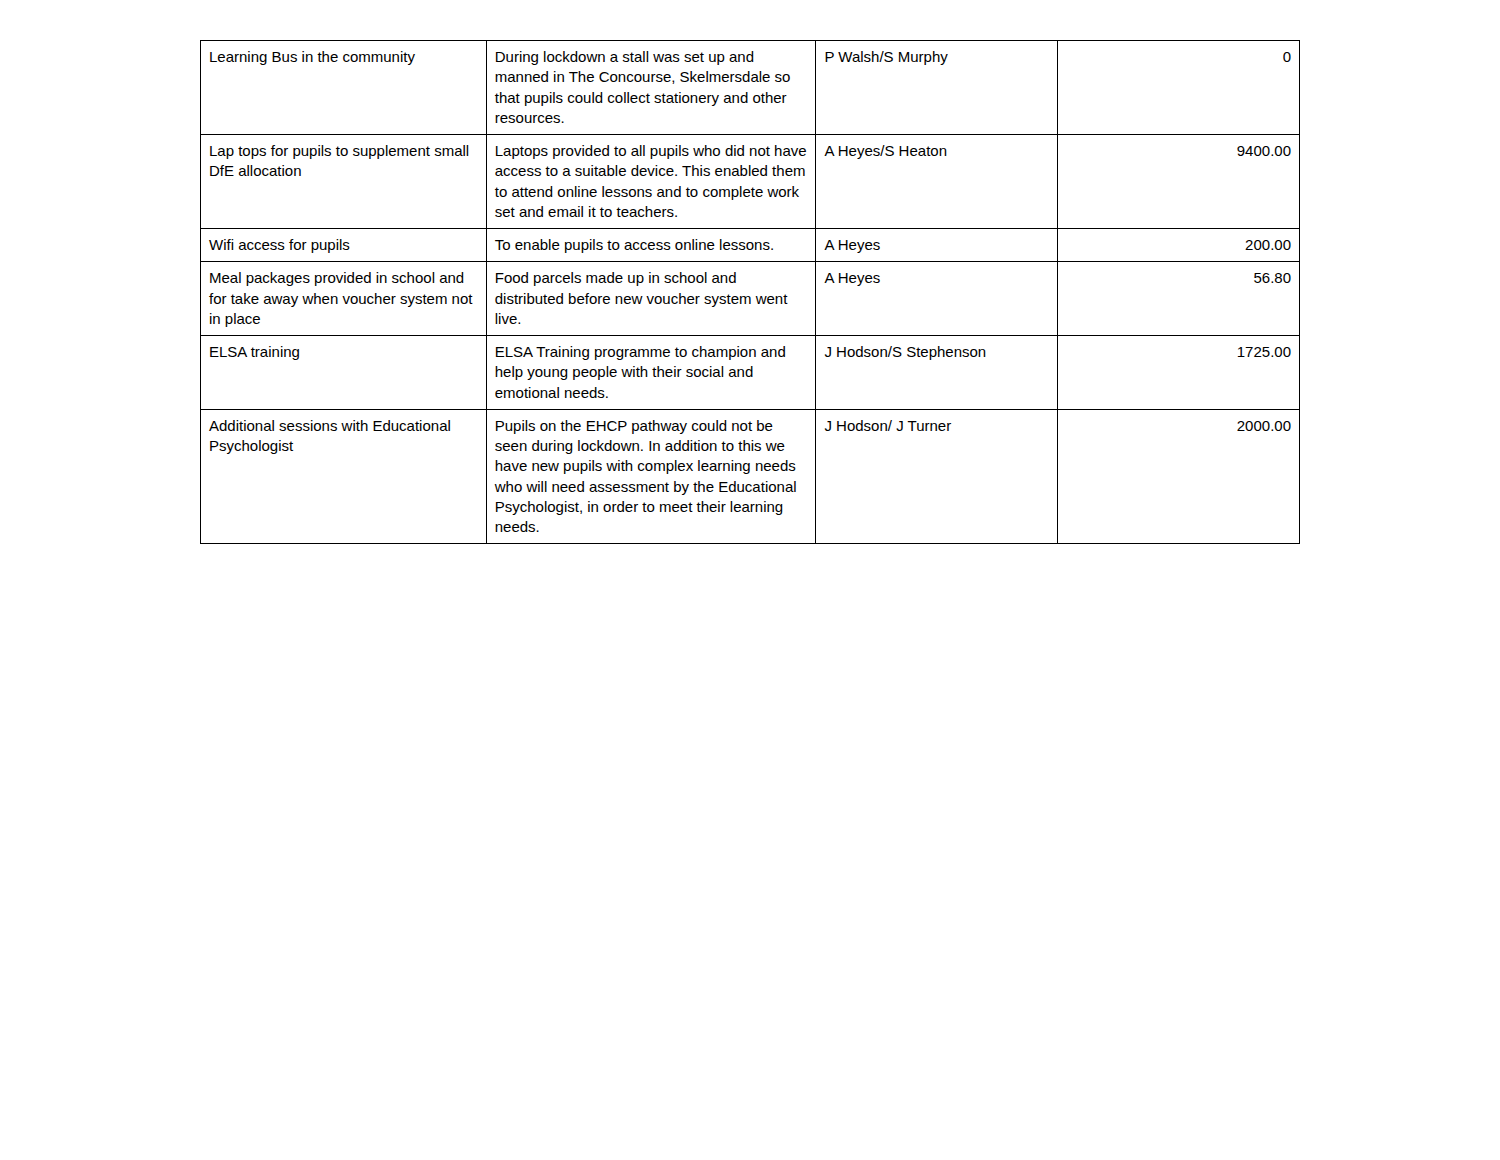| Learning Bus in the community | During lockdown a stall was set up and manned in The Concourse, Skelmersdale so that pupils could collect stationery and other resources. | P Walsh/S Murphy | 0 |
| Lap tops for pupils to supplement small DfE allocation | Laptops provided to all pupils who did not have access to a suitable device. This enabled them to attend online lessons and to complete work set and email it to teachers. | A Heyes/S Heaton | 9400.00 |
| Wifi access for pupils | To enable pupils to access online lessons. | A Heyes | 200.00 |
| Meal packages provided in school and for take away when voucher system not in place | Food parcels made up in school and distributed before new voucher system went live. | A Heyes | 56.80 |
| ELSA training | ELSA Training programme to champion and help young people with their social and emotional needs. | J Hodson/S Stephenson | 1725.00 |
| Additional sessions with Educational Psychologist | Pupils on the EHCP pathway could not be seen during lockdown. In addition to this we have new pupils with complex learning needs who will need assessment by the Educational Psychologist, in order to meet their learning needs. | J Hodson/ J Turner | 2000.00 |